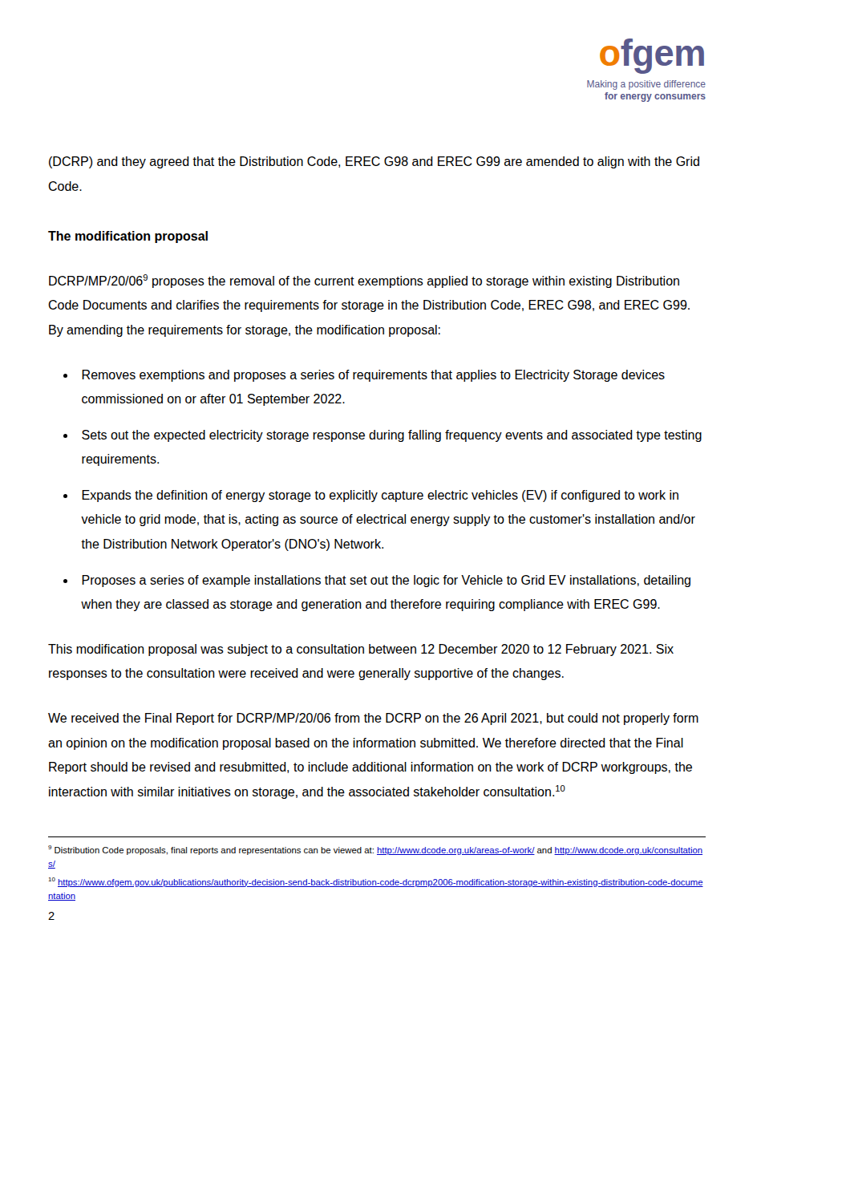ofgem
Making a positive difference
for energy consumers
(DCRP) and they agreed that the Distribution Code, EREC G98 and EREC G99 are amended to align with the Grid Code.
The modification proposal
DCRP/MP/20/069 proposes the removal of the current exemptions applied to storage within existing Distribution Code Documents and clarifies the requirements for storage in the Distribution Code, EREC G98, and EREC G99. By amending the requirements for storage, the modification proposal:
Removes exemptions and proposes a series of requirements that applies to Electricity Storage devices commissioned on or after 01 September 2022.
Sets out the expected electricity storage response during falling frequency events and associated type testing requirements.
Expands the definition of energy storage to explicitly capture electric vehicles (EV) if configured to work in vehicle to grid mode, that is, acting as source of electrical energy supply to the customer's installation and/or the Distribution Network Operator's (DNO's) Network.
Proposes a series of example installations that set out the logic for Vehicle to Grid EV installations, detailing when they are classed as storage and generation and therefore requiring compliance with EREC G99.
This modification proposal was subject to a consultation between 12 December 2020 to 12 February 2021. Six responses to the consultation were received and were generally supportive of the changes.
We received the Final Report for DCRP/MP/20/06 from the DCRP on the 26 April 2021, but could not properly form an opinion on the modification proposal based on the information submitted. We therefore directed that the Final Report should be revised and resubmitted, to include additional information on the work of DCRP workgroups, the interaction with similar initiatives on storage, and the associated stakeholder consultation.10
9 Distribution Code proposals, final reports and representations can be viewed at: http://www.dcode.org.uk/areas-of-work/ and http://www.dcode.org.uk/consultations/
10 https://www.ofgem.gov.uk/publications/authority-decision-send-back-distribution-code-dcrpmp2006-modification-storage-within-existing-distribution-code-documentation
2